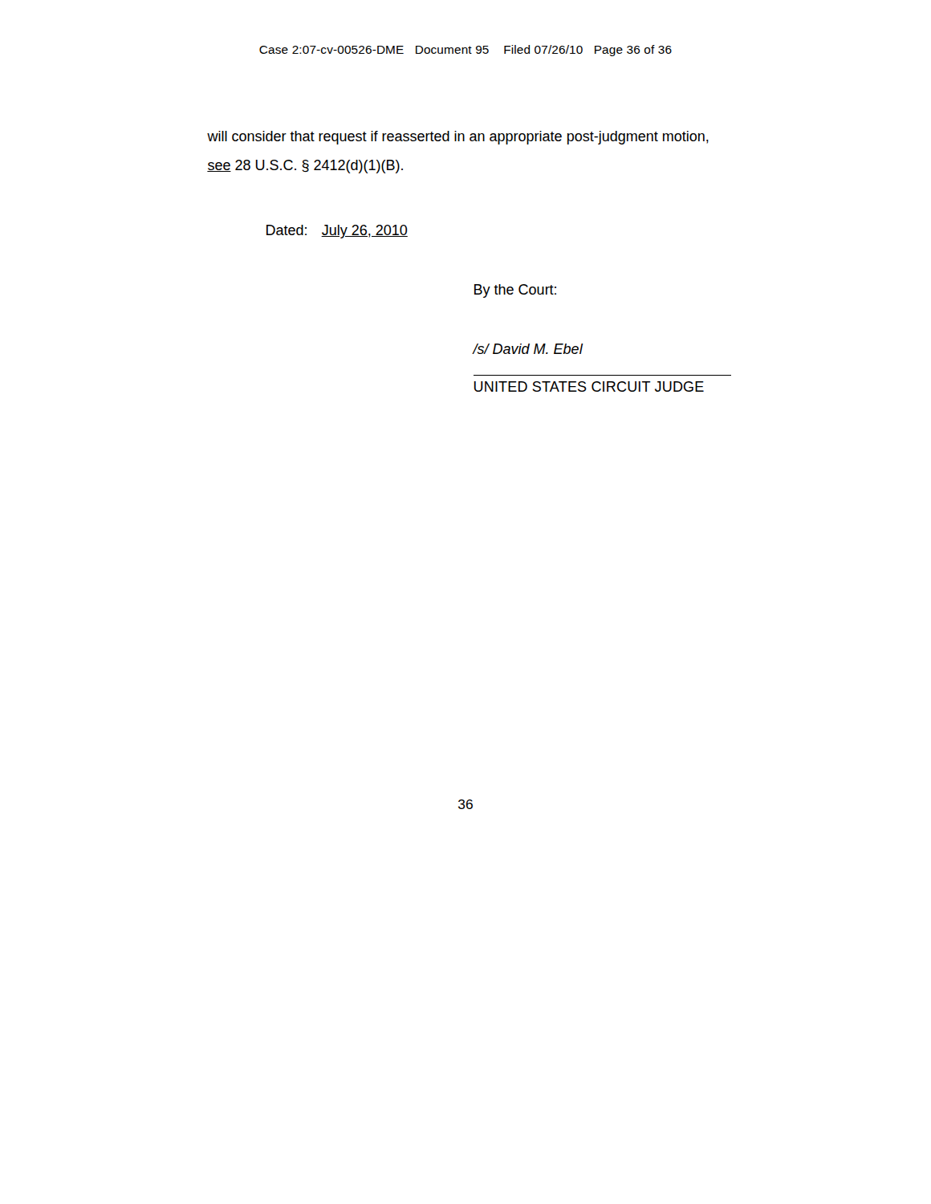Case 2:07-cv-00526-DME Document 95 Filed 07/26/10 Page 36 of 36
will consider that request if reasserted in an appropriate post-judgment motion,
see 28 U.S.C. § 2412(d)(1)(B).
Dated:July 26, 2010
By the Court:
/s/ David M. Ebel
UNITED STATES CIRCUIT JUDGE
36